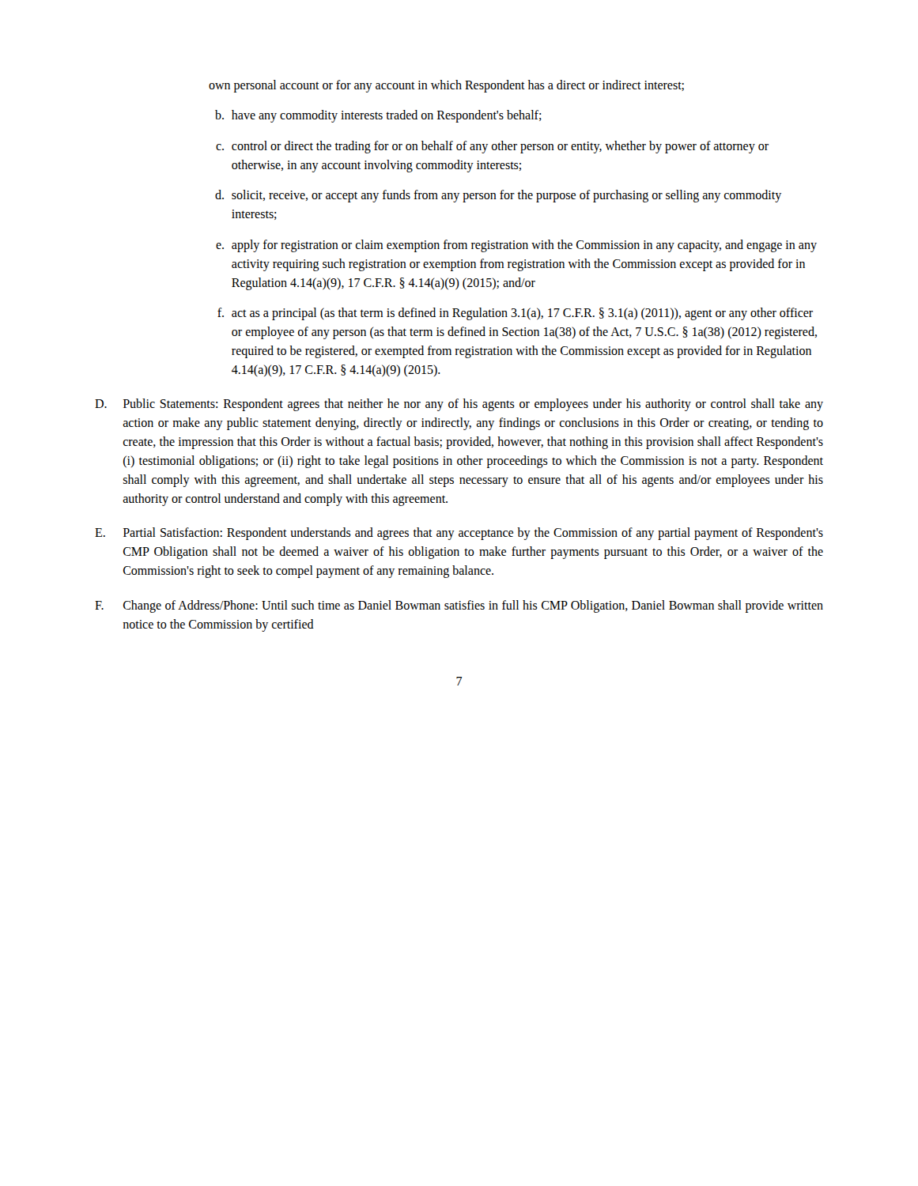own personal account or for any account in which Respondent has a direct or indirect interest;
have any commodity interests traded on Respondent's behalf;
control or direct the trading for or on behalf of any other person or entity, whether by power of attorney or otherwise, in any account involving commodity interests;
solicit, receive, or accept any funds from any person for the purpose of purchasing or selling any commodity interests;
apply for registration or claim exemption from registration with the Commission in any capacity, and engage in any activity requiring such registration or exemption from registration with the Commission except as provided for in Regulation 4.14(a)(9), 17 C.F.R. § 4.14(a)(9) (2015); and/or
act as a principal (as that term is defined in Regulation 3.1(a), 17 C.F.R. § 3.1(a) (2011)), agent or any other officer or employee of any person (as that term is defined in Section 1a(38) of the Act, 7 U.S.C. § 1a(38) (2012) registered, required to be registered, or exempted from registration with the Commission except as provided for in Regulation 4.14(a)(9), 17 C.F.R. § 4.14(a)(9) (2015).
D.
Public Statements: Respondent agrees that neither he nor any of his agents or employees under his authority or control shall take any action or make any public statement denying, directly or indirectly, any findings or conclusions in this Order or creating, or tending to create, the impression that this Order is without a factual basis; provided, however, that nothing in this provision shall affect Respondent's (i) testimonial obligations; or (ii) right to take legal positions in other proceedings to which the Commission is not a party. Respondent shall comply with this agreement, and shall undertake all steps necessary to ensure that all of his agents and/or employees under his authority or control understand and comply with this agreement.
E.
Partial Satisfaction: Respondent understands and agrees that any acceptance by the Commission of any partial payment of Respondent's CMP Obligation shall not be deemed a waiver of his obligation to make further payments pursuant to this Order, or a waiver of the Commission's right to seek to compel payment of any remaining balance.
F.
Change of Address/Phone: Until such time as Daniel Bowman satisfies in full his CMP Obligation, Daniel Bowman shall provide written notice to the Commission by certified
7